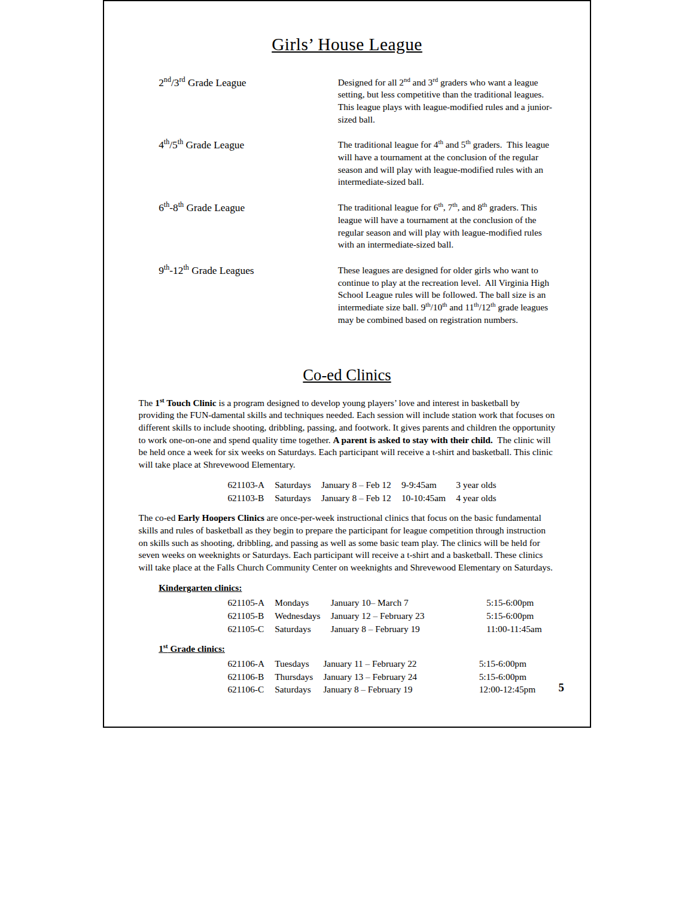Girls’ House League
| 2 nd /3 rd Grade League | Designed for all 2 nd and 3 rd graders who want a league setting, but less competitive than the traditional leagues. This league plays with league-modified rules and a junior-sized ball. |
| 4 th /5 th Grade League | The traditional league for 4 th and 5 th graders. This league will have a tournament at the conclusion of the regular season and will play with league-modified rules with an intermediate-sized ball. |
| 6 th -8 th Grade League | The traditional league for 6 th , 7 th , and 8 th graders. This league will have a tournament at the conclusion of the regular season and will play with league-modified rules with an intermediate-sized ball. |
| 9 th -12 th Grade Leagues | These leagues are designed for older girls who want to continue to play at the recreation level. All Virginia High School League rules will be followed. The ball size is an intermediate size ball. 9 th /10 th and 11 th /12 th grade leagues may be combined based on registration numbers. |
Co-ed Clinics
The 1st Touch Clinic is a program designed to develop young players’ love and interest in basketball by providing the FUN-damental skills and techniques needed. Each session will include station work that focuses on different skills to include shooting, dribbling, passing, and footwork. It gives parents and children the opportunity to work one-on-one and spend quality time together. A parent is asked to stay with their child. The clinic will be held once a week for six weeks on Saturdays. Each participant will receive a t-shirt and basketball. This clinic will take place at Shrevewood Elementary.
| 621103-A | Saturdays | January 8 – Feb 12 | 9-9:45am | 3 year olds |
| 621103-B | Saturdays | January 8 – Feb 12 | 10-10:45am | 4 year olds |
The co-ed Early Hoopers Clinics are once-per-week instructional clinics that focus on the basic fundamental skills and rules of basketball as they begin to prepare the participant for league competition through instruction on skills such as shooting, dribbling, and passing as well as some basic team play. The clinics will be held for seven weeks on weeknights or Saturdays. Each participant will receive a t-shirt and a basketball. These clinics will take place at the Falls Church Community Center on weeknights and Shrevewood Elementary on Saturdays.
Kindergarten clinics:
| 621105-A | Mondays | January 10– March 7 | 5:15-6:00pm |
| 621105-B | Wednesdays | January 12 – February 23 | 5:15-6:00pm |
| 621105-C | Saturdays | January 8 – February 19 | 11:00-11:45am |
1st Grade clinics:
| 621106-A | Tuesdays | January 11 – February 22 | 5:15-6:00pm |
| 621106-B | Thursdays | January 13 – February 24 | 5:15-6:00pm |
| 621106-C | Saturdays | January 8 – February 19 | 12:00-12:45pm |
5